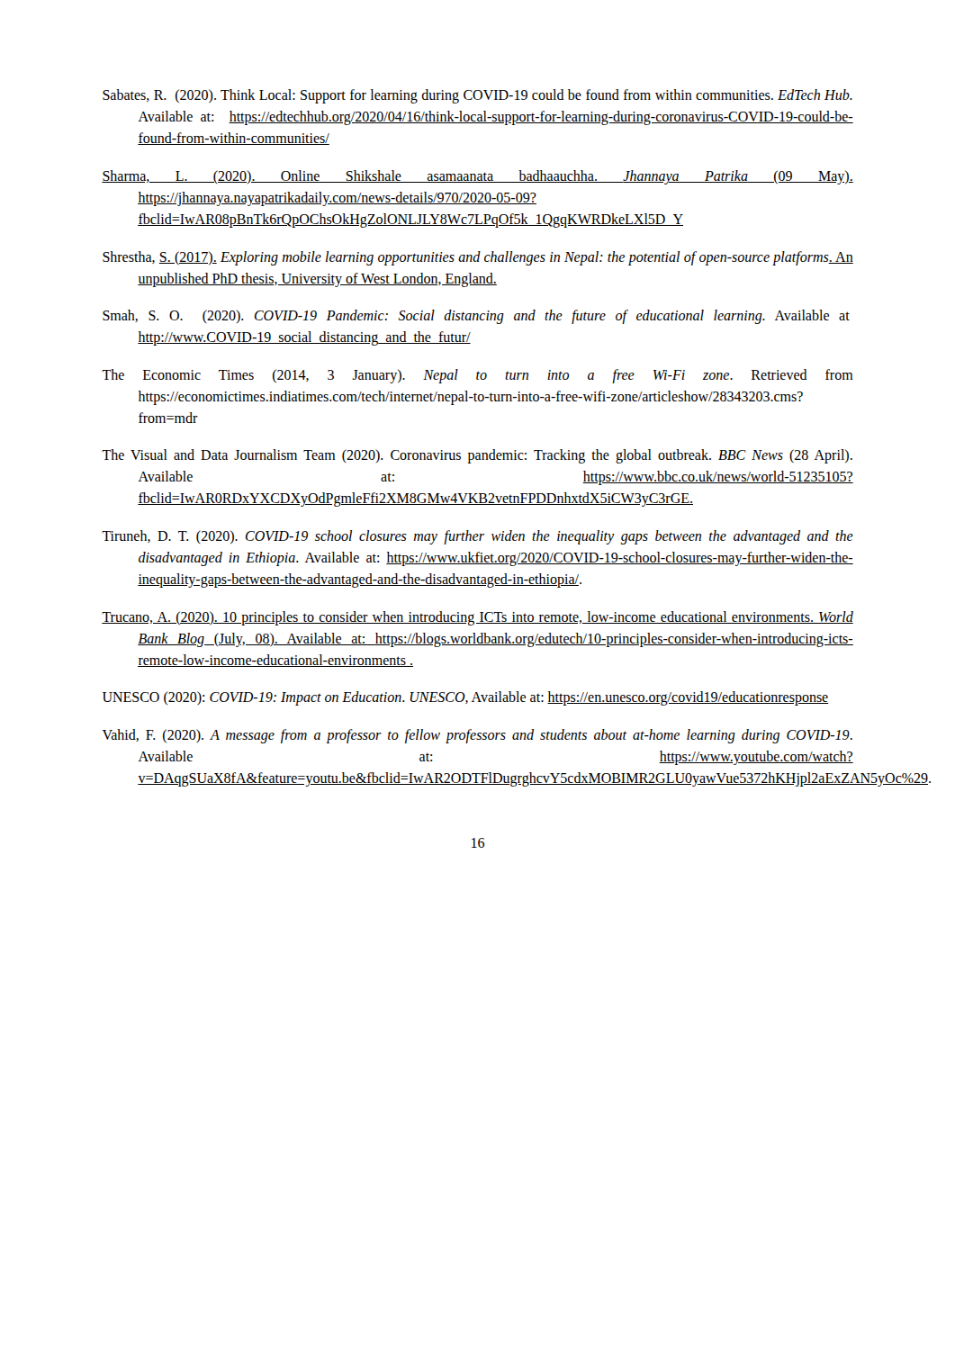Sabates, R. (2020). Think Local: Support for learning during COVID-19 could be found from within communities. EdTech Hub. Available at: https://edtechhub.org/2020/04/16/think-local-support-for-learning-during-coronavirus-COVID-19-could-be-found-from-within-communities/
Sharma, L. (2020). Online Shikshale asamaanata badhaauchha. Jhannaya Patrika (09 May). https://jhannaya.nayapatrikadaily.com/news-details/970/2020-05-09?fbclid=IwAR08pBnTk6rQpOChsOkHgZolONLJLY8Wc7LPqOf5k_1QgqKWRDkeLXl5D_Y
Shrestha, S. (2017). Exploring mobile learning opportunities and challenges in Nepal: the potential of open-source platforms. An unpublished PhD thesis, University of West London, England.
Smah, S. O. (2020). COVID-19 Pandemic: Social distancing and the future of educational learning. Available at http://www.COVID-19_social_distancing_and_the_futur/
The Economic Times (2014, 3 January). Nepal to turn into a free Wi-Fi zone. Retrieved from https://economictimes.indiatimes.com/tech/internet/nepal-to-turn-into-a-free-wifi-zone/articleshow/28343203.cms?from=mdr
The Visual and Data Journalism Team (2020). Coronavirus pandemic: Tracking the global outbreak. BBC News (28 April). Available at: https://www.bbc.co.uk/news/world-51235105?fbclid=IwAR0RDxYXCDXyOdPgmleFfi2XM8GMw4VKB2vetnFPDDnhxtdX5iCW3yC3rGE.
Tiruneh, D. T. (2020). COVID-19 school closures may further widen the inequality gaps between the advantaged and the disadvantaged in Ethiopia. Available at: https://www.ukfiet.org/2020/COVID-19-school-closures-may-further-widen-the-inequality-gaps-between-the-advantaged-and-the-disadvantaged-in-ethiopia/.
Trucano, A. (2020). 10 principles to consider when introducing ICTs into remote, low-income educational environments. World Bank Blog (July, 08). Available at: https://blogs.worldbank.org/edutech/10-principles-consider-when-introducing-icts-remote-low-income-educational-environments .
UNESCO (2020): COVID-19: Impact on Education. UNESCO, Available at: https://en.unesco.org/covid19/educationresponse
Vahid, F. (2020). A message from a professor to fellow professors and students about at-home learning during COVID-19. Available at: https://www.youtube.com/watch?v=DAqgSUaX8fA&feature=youtu.be&fbclid=IwAR2ODTFlDugrghcvY5cdxMOBIMR2GLU0yawVue5372hKHjpl2aExZAN5yOc%29.
16